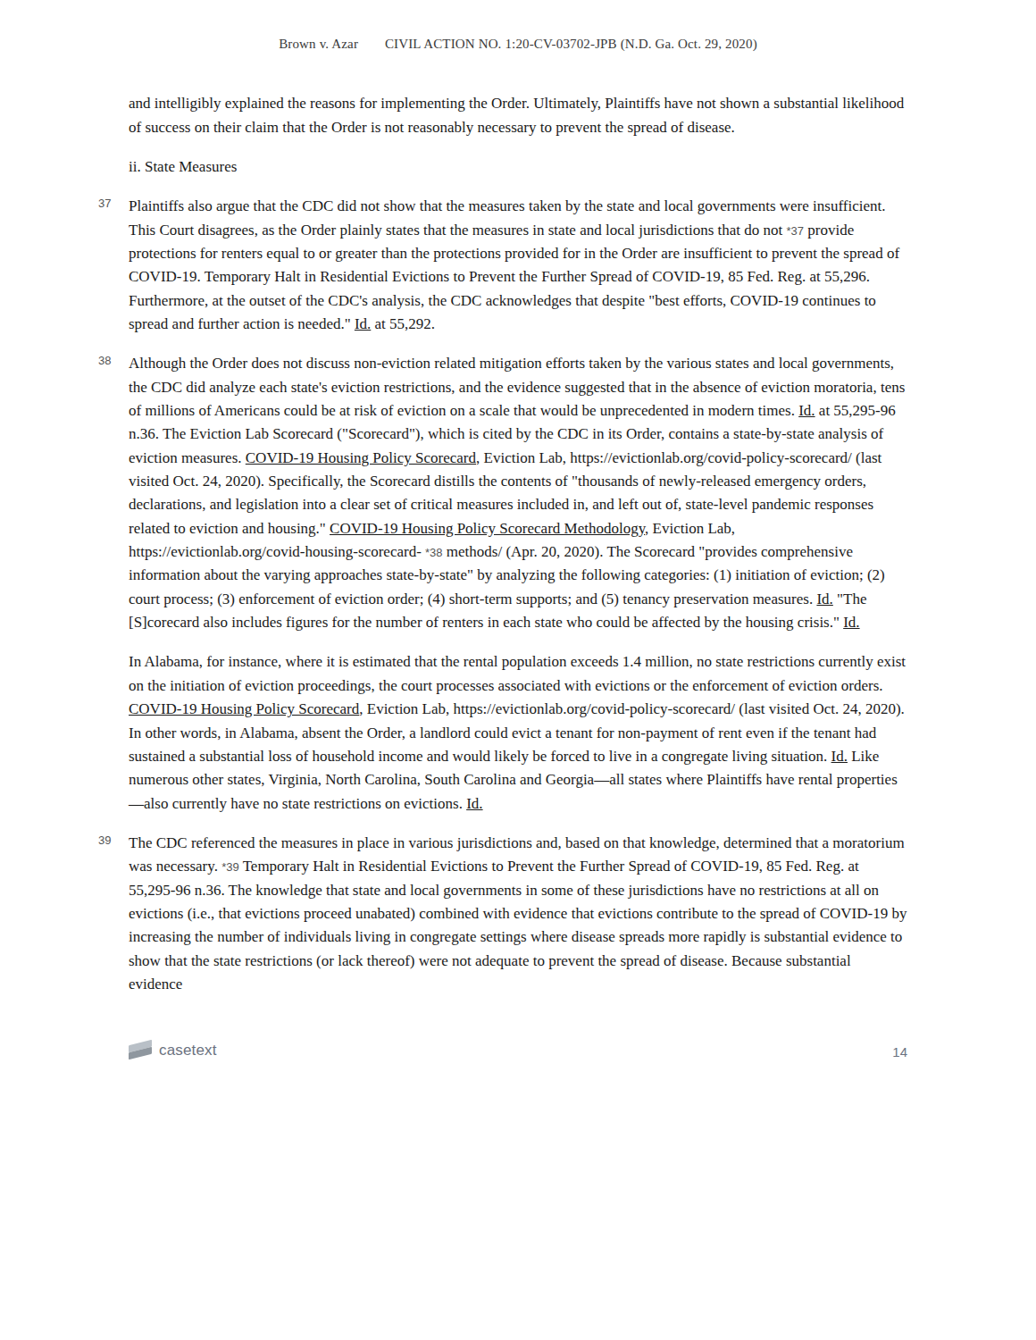Brown v. Azar CIVIL ACTION NO. 1:20-CV-03702-JPB (N.D. Ga. Oct. 29, 2020)
and intelligibly explained the reasons for implementing the Order. Ultimately, Plaintiffs have not shown a substantial likelihood of success on their claim that the Order is not reasonably necessary to prevent the spread of disease.
ii. State Measures
37
Plaintiffs also argue that the CDC did not show that the measures taken by the state and local governments were insufficient. This Court disagrees, as the Order plainly states that the measures in state and local jurisdictions that do not *37 provide protections for renters equal to or greater than the protections provided for in the Order are insufficient to prevent the spread of COVID-19. Temporary Halt in Residential Evictions to Prevent the Further Spread of COVID-19, 85 Fed. Reg. at 55,296. Furthermore, at the outset of the CDC's analysis, the CDC acknowledges that despite "best efforts, COVID-19 continues to spread and further action is needed." Id. at 55,292.
38
Although the Order does not discuss non-eviction related mitigation efforts taken by the various states and local governments, the CDC did analyze each state's eviction restrictions, and the evidence suggested that in the absence of eviction moratoria, tens of millions of Americans could be at risk of eviction on a scale that would be unprecedented in modern times. Id. at 55,295-96 n.36. The Eviction Lab Scorecard ("Scorecard"), which is cited by the CDC in its Order, contains a state-by-state analysis of eviction measures. COVID-19 Housing Policy Scorecard, Eviction Lab, https://evictionlab.org/covid-policy-scorecard/ (last visited Oct. 24, 2020). Specifically, the Scorecard distills the contents of "thousands of newly-released emergency orders, declarations, and legislation into a clear set of critical measures included in, and left out of, state-level pandemic responses related to eviction and housing." COVID-19 Housing Policy Scorecard Methodology, Eviction Lab, https://evictionlab.org/covid-housing-scorecard- *38 methods/ (Apr. 20, 2020). The Scorecard "provides comprehensive information about the varying approaches state-by-state" by analyzing the following categories: (1) initiation of eviction; (2) court process; (3) enforcement of eviction order; (4) short-term supports; and (5) tenancy preservation measures. Id. "The [S]corecard also includes figures for the number of renters in each state who could be affected by the housing crisis." Id.
In Alabama, for instance, where it is estimated that the rental population exceeds 1.4 million, no state restrictions currently exist on the initiation of eviction proceedings, the court processes associated with evictions or the enforcement of eviction orders. COVID-19 Housing Policy Scorecard, Eviction Lab, https://evictionlab.org/covid-policy-scorecard/ (last visited Oct. 24, 2020). In other words, in Alabama, absent the Order, a landlord could evict a tenant for non-payment of rent even if the tenant had sustained a substantial loss of household income and would likely be forced to live in a congregate living situation. Id. Like numerous other states, Virginia, North Carolina, South Carolina and Georgia—all states where Plaintiffs have rental properties—also currently have no state restrictions on evictions. Id.
39
The CDC referenced the measures in place in various jurisdictions and, based on that knowledge, determined that a moratorium was necessary. *39 Temporary Halt in Residential Evictions to Prevent the Further Spread of COVID-19, 85 Fed. Reg. at 55,295-96 n.36. The knowledge that state and local governments in some of these jurisdictions have no restrictions at all on evictions (i.e., that evictions proceed unabated) combined with evidence that evictions contribute to the spread of COVID-19 by increasing the number of individuals living in congregate settings where disease spreads more rapidly is substantial evidence to show that the state restrictions (or lack thereof) were not adequate to prevent the spread of disease. Because substantial evidence
casetext
14